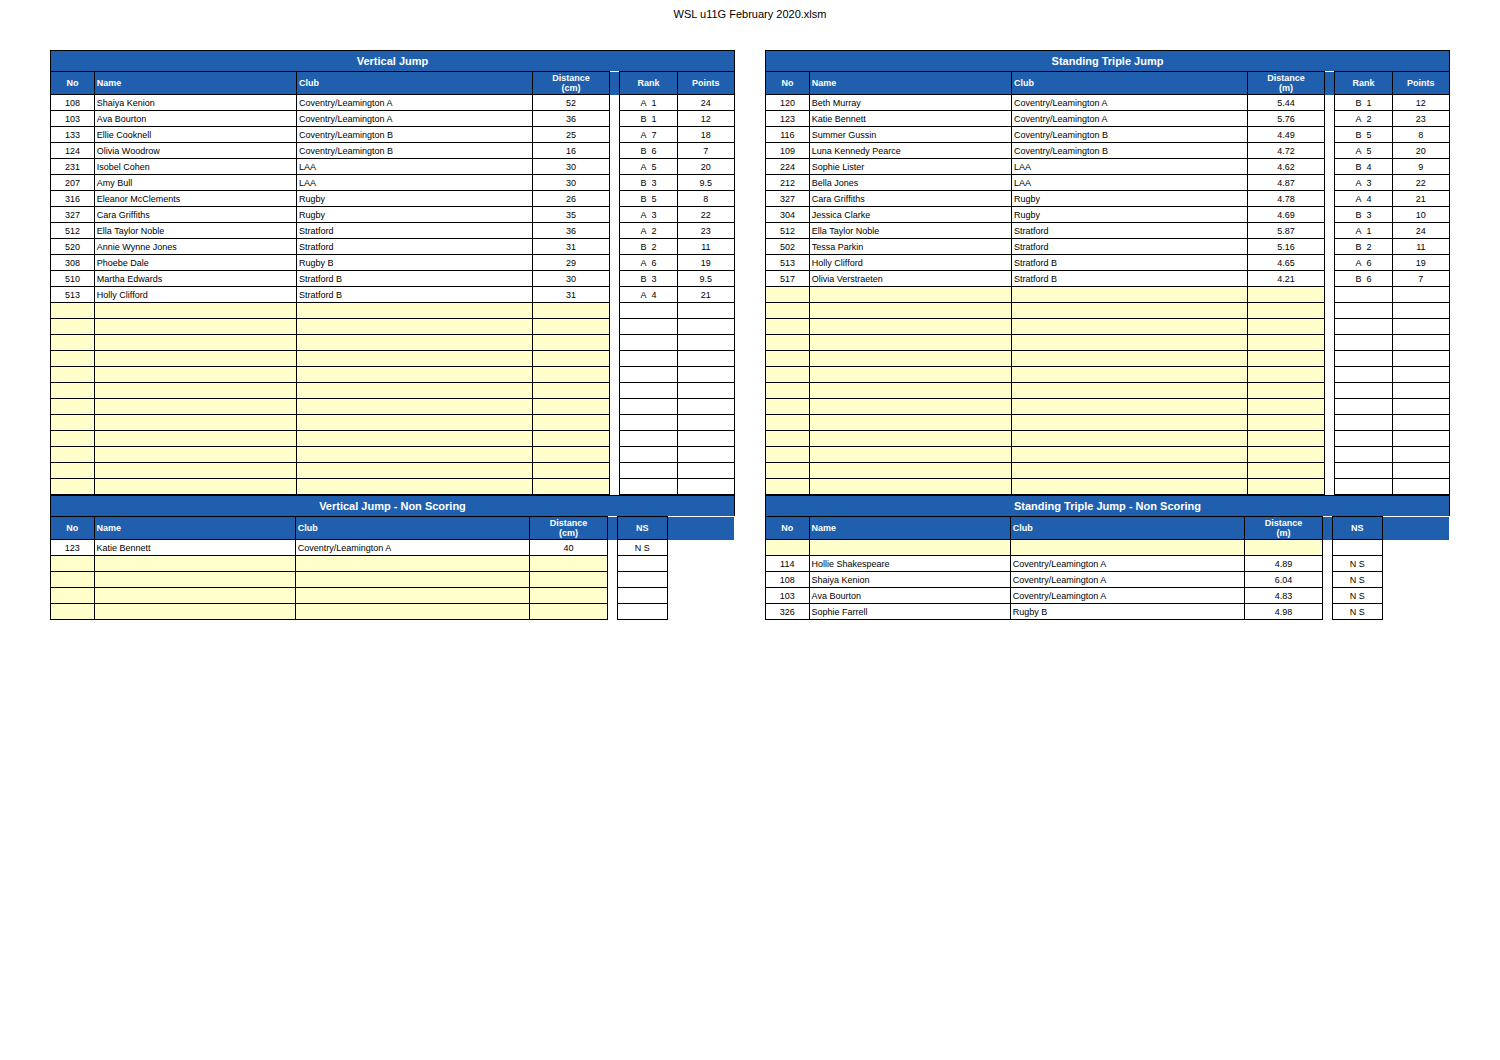WSL u11G February 2020.xlsm
Vertical Jump
| No | Name | Club | Distance (cm) | | Rank | Points |
| --- | --- | --- | --- | --- | --- | --- |
| 108 | Shaiya Kenion | Coventry/Leamington A | 52 | | A 1 | 24 |
| 103 | Ava Bourton | Coventry/Leamington A | 36 | | B 1 | 12 |
| 133 | Ellie Cooknell | Coventry/Leamington B | 25 | | A 7 | 18 |
| 124 | Olivia Woodrow | Coventry/Leamington B | 16 | | B 6 | 7 |
| 231 | Isobel Cohen | LAA | 30 | | A 5 | 20 |
| 207 | Amy Bull | LAA | 30 | | B 3 | 9.5 |
| 316 | Eleanor McClements | Rugby | 26 | | B 5 | 8 |
| 327 | Cara Griffiths | Rugby | 35 | | A 3 | 22 |
| 512 | Ella Taylor Noble | Stratford | 36 | | A 2 | 23 |
| 520 | Annie Wynne Jones | Stratford | 31 | | B 2 | 11 |
| 308 | Phoebe Dale | Rugby B | 29 | | A 6 | 19 |
| 510 | Martha Edwards | Stratford B | 30 | | B 3 | 9.5 |
| 513 | Holly Clifford | Stratford B | 31 | | A 4 | 21 |
Vertical Jump - Non Scoring
| No | Name | Club | Distance (cm) | | NS | |
| --- | --- | --- | --- | --- | --- | --- |
| 123 | Katie Bennett | Coventry/Leamington A | 40 | | N S | |
Standing Triple Jump
| No | Name | Club | Distance (m) | | Rank | Points |
| --- | --- | --- | --- | --- | --- | --- |
| 120 | Beth Murray | Coventry/Leamington A | 5.44 | | B 1 | 12 |
| 123 | Katie Bennett | Coventry/Leamington A | 5.76 | | A 2 | 23 |
| 116 | Summer Gussin | Coventry/Leamington B | 4.49 | | B 5 | 8 |
| 109 | Luna Kennedy Pearce | Coventry/Leamington B | 4.72 | | A 5 | 20 |
| 224 | Sophie Lister | LAA | 4.62 | | B 4 | 9 |
| 212 | Bella Jones | LAA | 4.87 | | A 3 | 22 |
| 327 | Cara Griffiths | Rugby | 4.78 | | A 4 | 21 |
| 304 | Jessica Clarke | Rugby | 4.69 | | B 3 | 10 |
| 512 | Ella Taylor Noble | Stratford | 5.87 | | A 1 | 24 |
| 502 | Tessa Parkin | Stratford | 5.16 | | B 2 | 11 |
| 513 | Holly Clifford | Stratford B | 4.65 | | A 6 | 19 |
| 517 | Olivia Verstraeten | Stratford B | 4.21 | | B 6 | 7 |
Standing Triple Jump - Non Scoring
| No | Name | Club | Distance (m) | | NS | |
| --- | --- | --- | --- | --- | --- | --- |
| 114 | Hollie Shakespeare | Coventry/Leamington A | 4.89 | | N S | |
| 108 | Shaiya Kenion | Coventry/Leamington A | 6.04 | | N S | |
| 103 | Ava Bourton | Coventry/Leamington A | 4.83 | | N S | |
| 326 | Sophie Farrell | Rugby B | 4.98 | | N S | |